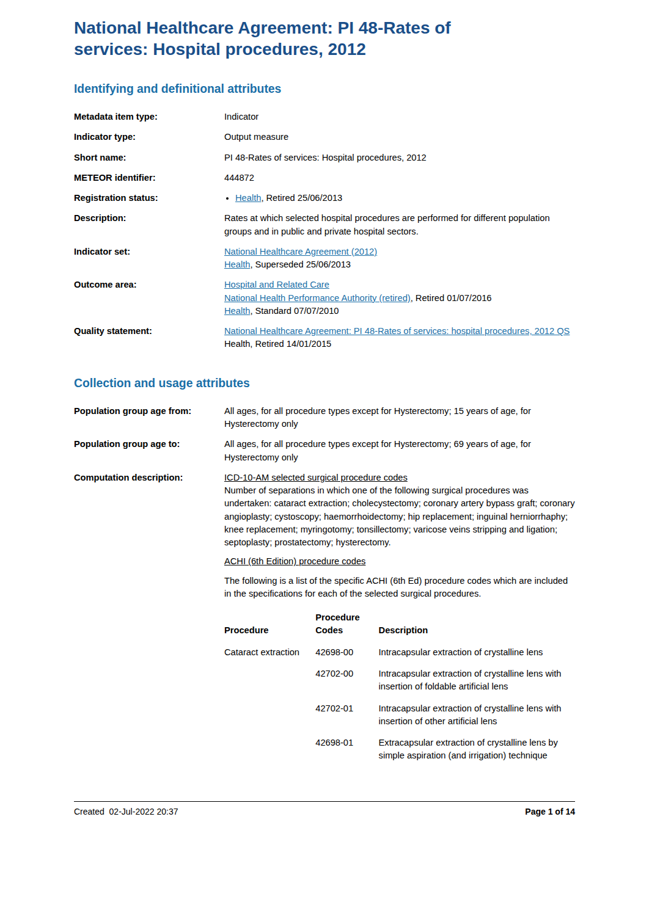National Healthcare Agreement: PI 48-Rates of
services: Hospital procedures, 2012
Identifying and definitional attributes
| Metadata item type: | Indicator |
| Indicator type: | Output measure |
| Short name: | PI 48-Rates of services: Hospital procedures, 2012 |
| METEOR identifier: | 444872 |
| Registration status: | Health , Retired 25/06/2013 |
| Description: | Rates at which selected hospital procedures are performed for different population groups and in public and private hospital sectors. |
| Indicator set: | National Healthcare Agreement (2012) Health , Superseded 25/06/2013 |
| Outcome area: | Hospital and Related Care National Health Performance Authority (retired) , Retired 01/07/2016 Health , Standard 07/07/2010 |
| Quality statement: | National Healthcare Agreement: PI 48-Rates of services: hospital procedures, 2012 QS Health, Retired 14/01/2015 |
Collection and usage attributes
| Population group age from: | All ages, for all procedure types except for Hysterectomy; 15 years of age, for Hysterectomy only |
| Population group age to: | All ages, for all procedure types except for Hysterectomy; 69 years of age, for Hysterectomy only |
| Computation description: | ICD-10-AM selected surgical procedure codes Number of separations in which one of the following surgical procedures was undertaken: cataract extraction; cholecystectomy; coronary artery bypass graft; coronary angioplasty; cystoscopy; haemorrhoidectomy; hip replacement; inguinal herniorrhaphy; knee replacement; myringotomy; tonsillectomy; varicose veins stripping and ligation; septoplasty; prostatectomy; hysterectomy. ACHI (6th Edition) procedure codes The following is a list of the specific ACHI (6th Ed) procedure codes which are included in the specifications for each of the selected surgical procedures. / Procedure / Procedure Codes / Description / / --- / --- / --- / / Cataract extraction / 42698-00 / Intracapsular extraction of crystalline lens / / / 42702-00 / Intracapsular extraction of crystalline lens with insertion of foldable artificial lens / / / 42702-01 / Intracapsular extraction of crystalline lens with insertion of other artificial lens / / / 42698-01 / Extracapsular extraction of crystalline lens by simple aspiration (and irrigation) technique / |
Created 02-Jul-2022 20:37 Page 1 of 14